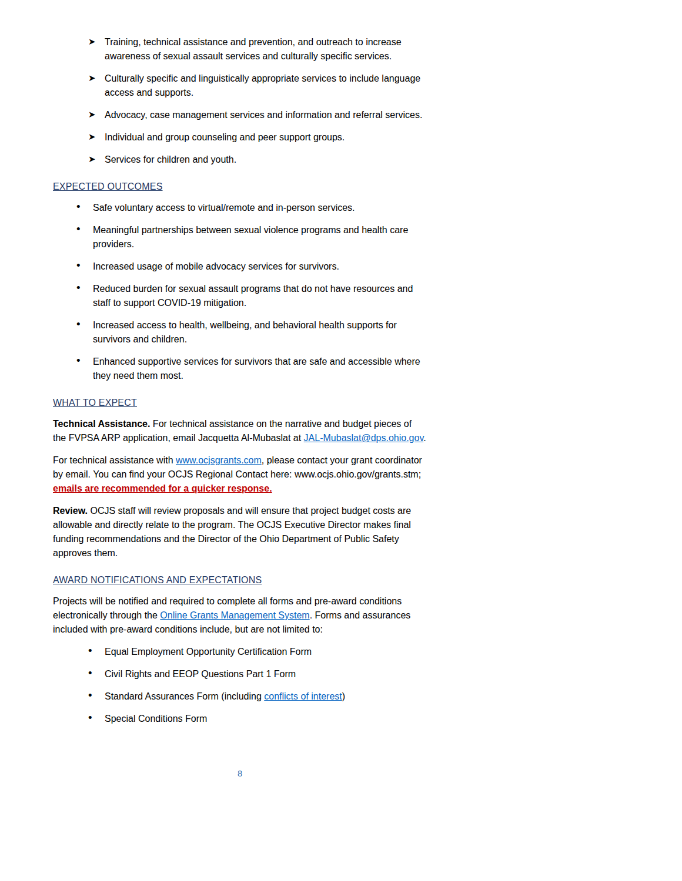Training, technical assistance and prevention, and outreach to increase awareness of sexual assault services and culturally specific services.
Culturally specific and linguistically appropriate services to include language access and supports.
Advocacy, case management services and information and referral services.
Individual and group counseling and peer support groups.
Services for children and youth.
EXPECTED OUTCOMES
Safe voluntary access to virtual/remote and in-person services.
Meaningful partnerships between sexual violence programs and health care providers.
Increased usage of mobile advocacy services for survivors.
Reduced burden for sexual assault programs that do not have resources and staff to support COVID-19 mitigation.
Increased access to health, wellbeing, and behavioral health supports for survivors and children.
Enhanced supportive services for survivors that are safe and accessible where they need them most.
WHAT TO EXPECT
Technical Assistance. For technical assistance on the narrative and budget pieces of the FVPSA ARP application, email Jacquetta Al-Mubaslat at JAL-Mubaslat@dps.ohio.gov.
For technical assistance with www.ocjsgrants.com, please contact your grant coordinator by email. You can find your OCJS Regional Contact here: www.ocjs.ohio.gov/grants.stm; emails are recommended for a quicker response.
Review. OCJS staff will review proposals and will ensure that project budget costs are allowable and directly relate to the program. The OCJS Executive Director makes final funding recommendations and the Director of the Ohio Department of Public Safety approves them.
AWARD NOTIFICATIONS AND EXPECTATIONS
Projects will be notified and required to complete all forms and pre-award conditions electronically through the Online Grants Management System. Forms and assurances included with pre-award conditions include, but are not limited to:
Equal Employment Opportunity Certification Form
Civil Rights and EEOP Questions Part 1 Form
Standard Assurances Form (including conflicts of interest)
Special Conditions Form
8